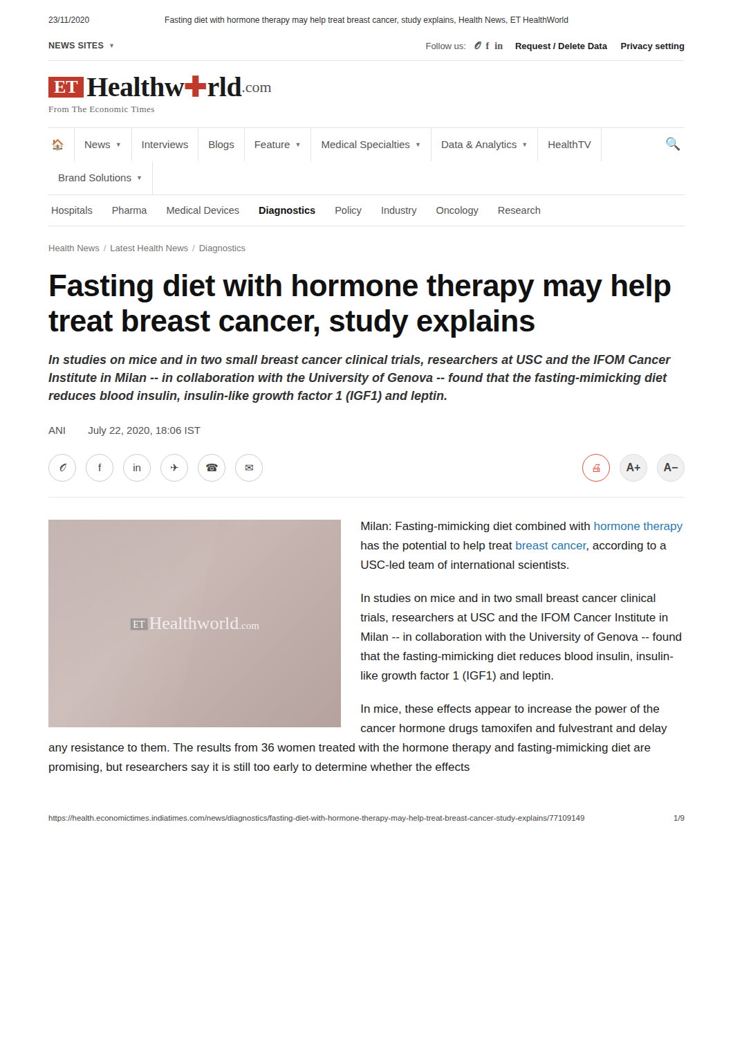23/11/2020
Fasting diet with hormone therapy may help treat breast cancer, study explains, Health News, ET HealthWorld
NEWS SITES ▼
Follow us: 𝒪 f in
Request / Delete Data Privacy setting
ET Healthw✚rld.com
From The Economic Times
🏠
News ▼
Interviews
Blogs
Feature ▼
Medical Specialties ▼
Data & Analytics ▼
HealthTV
Brand Solutions ▼
🔍
Hospitals
Pharma
Medical Devices
Diagnostics
Policy
Industry
Oncology
Research
Health News/Latest Health News/Diagnostics
Fasting diet with hormone therapy may help treat breast cancer, study explains
In studies on mice and in two small breast cancer clinical trials, researchers at USC and the IFOM Cancer Institute in Milan -- in collaboration with the University of Genova -- found that the fasting-mimicking diet reduces blood insulin, insulin-like growth factor 1 (IGF1) and leptin.
ANI July 22, 2020, 18:06 IST
𝒪 f in ✈ ☎ ✉
🖨 A+ A−
ETHealthworld.com
Milan: Fasting-mimicking diet combined with hormone therapy has the potential to help treat breast cancer, according to a USC-led team of international scientists.
In studies on mice and in two small breast cancer clinical trials, researchers at USC and the IFOM Cancer Institute in Milan -- in collaboration with the University of Genova -- found that the fasting-mimicking diet reduces blood insulin, insulin-like growth factor 1 (IGF1) and leptin.
In mice, these effects appear to increase the power of the cancer hormone drugs tamoxifen and fulvestrant and delay any resistance to them. The results from 36 women treated with the hormone therapy and fasting-mimicking diet are promising, but researchers say it is still too early to determine whether the effects
https://health.economictimes.indiatimes.com/news/diagnostics/fasting-diet-with-hormone-therapy-may-help-treat-breast-cancer-study-explains/77109149
1/9